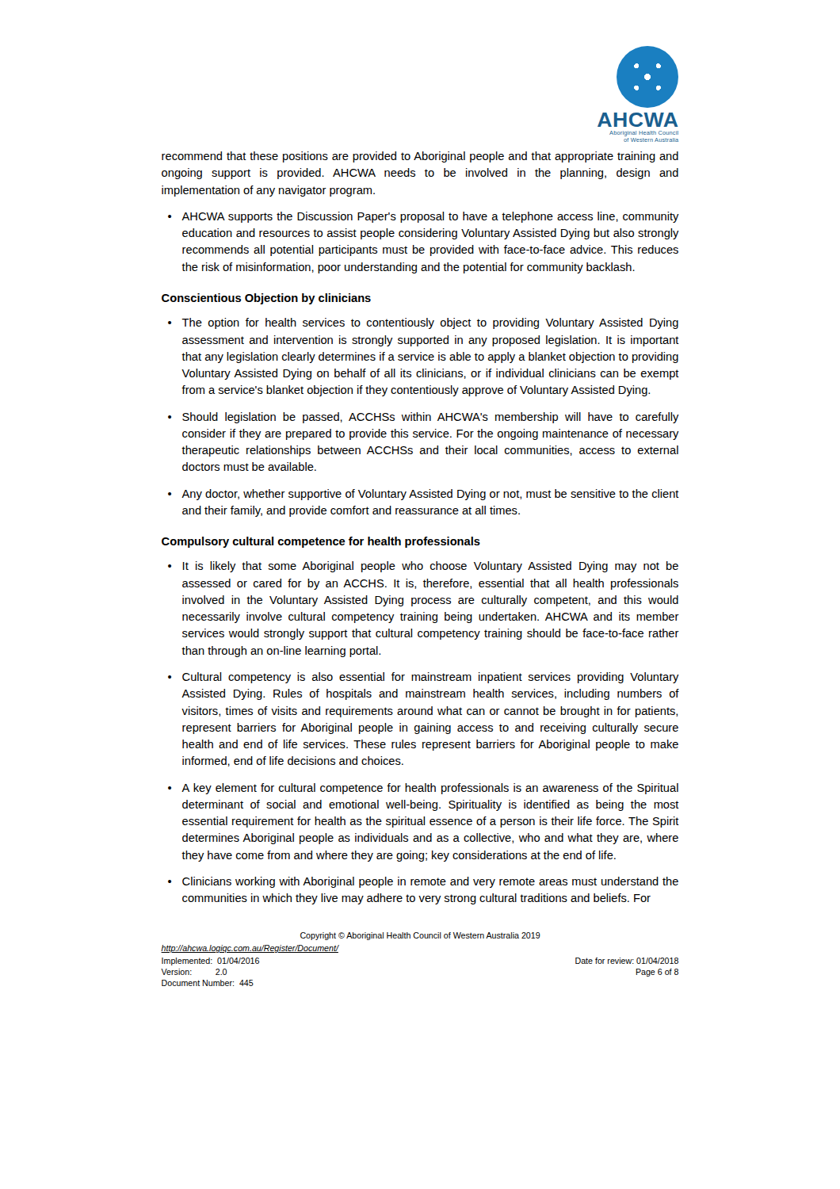AHCWA
Aboriginal Health Council
of Western Australia
recommend that these positions are provided to Aboriginal people and that appropriate training and ongoing support is provided. AHCWA needs to be involved in the planning, design and implementation of any navigator program.
AHCWA supports the Discussion Paper's proposal to have a telephone access line, community education and resources to assist people considering Voluntary Assisted Dying but also strongly recommends all potential participants must be provided with face-to-face advice. This reduces the risk of misinformation, poor understanding and the potential for community backlash.
Conscientious Objection by clinicians
The option for health services to contentiously object to providing Voluntary Assisted Dying assessment and intervention is strongly supported in any proposed legislation. It is important that any legislation clearly determines if a service is able to apply a blanket objection to providing Voluntary Assisted Dying on behalf of all its clinicians, or if individual clinicians can be exempt from a service's blanket objection if they contentiously approve of Voluntary Assisted Dying.
Should legislation be passed, ACCHSs within AHCWA's membership will have to carefully consider if they are prepared to provide this service. For the ongoing maintenance of necessary therapeutic relationships between ACCHSs and their local communities, access to external doctors must be available.
Any doctor, whether supportive of Voluntary Assisted Dying or not, must be sensitive to the client and their family, and provide comfort and reassurance at all times.
Compulsory cultural competence for health professionals
It is likely that some Aboriginal people who choose Voluntary Assisted Dying may not be assessed or cared for by an ACCHS. It is, therefore, essential that all health professionals involved in the Voluntary Assisted Dying process are culturally competent, and this would necessarily involve cultural competency training being undertaken. AHCWA and its member services would strongly support that cultural competency training should be face-to-face rather than through an on-line learning portal.
Cultural competency is also essential for mainstream inpatient services providing Voluntary Assisted Dying. Rules of hospitals and mainstream health services, including numbers of visitors, times of visits and requirements around what can or cannot be brought in for patients, represent barriers for Aboriginal people in gaining access to and receiving culturally secure health and end of life services. These rules represent barriers for Aboriginal people to make informed, end of life decisions and choices.
A key element for cultural competence for health professionals is an awareness of the Spiritual determinant of social and emotional well-being. Spirituality is identified as being the most essential requirement for health as the spiritual essence of a person is their life force. The Spirit determines Aboriginal people as individuals and as a collective, who and what they are, where they have come from and where they are going; key considerations at the end of life.
Clinicians working with Aboriginal people in remote and very remote areas must understand the communities in which they live may adhere to very strong cultural traditions and beliefs. For
Copyright © Aboriginal Health Council of Western Australia 2019
http://ahcwa.logiqc.com.au/Register/Document/
| Implemented: 01/04/2016 | Date for review: 01/04/2018 |
| Version: 2.0 | Page 6 of 8 |
| Document Number: 445 | |